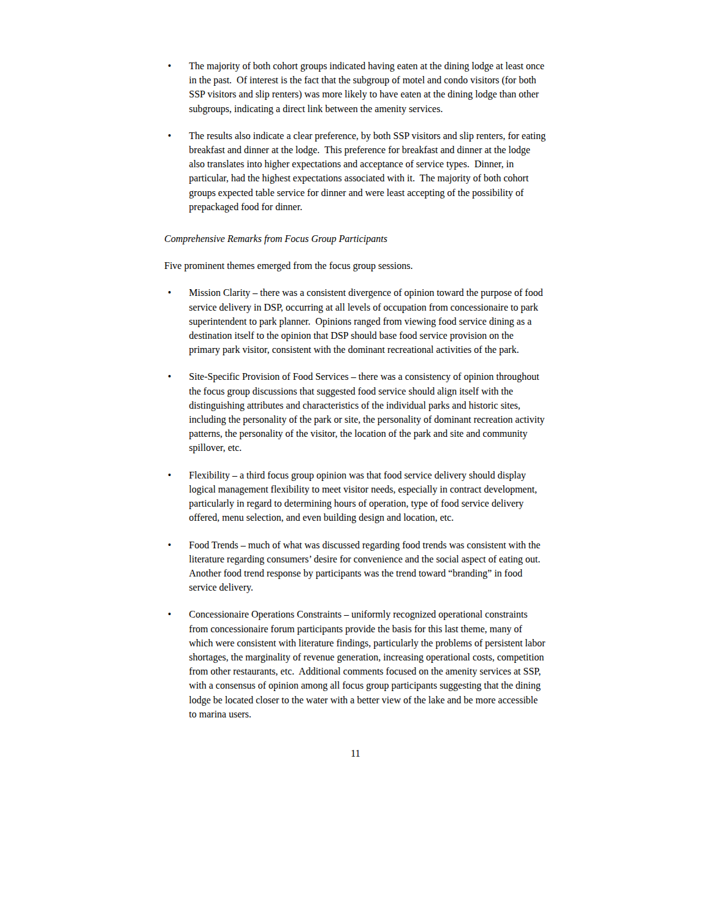The majority of both cohort groups indicated having eaten at the dining lodge at least once in the past. Of interest is the fact that the subgroup of motel and condo visitors (for both SSP visitors and slip renters) was more likely to have eaten at the dining lodge than other subgroups, indicating a direct link between the amenity services.
The results also indicate a clear preference, by both SSP visitors and slip renters, for eating breakfast and dinner at the lodge. This preference for breakfast and dinner at the lodge also translates into higher expectations and acceptance of service types. Dinner, in particular, had the highest expectations associated with it. The majority of both cohort groups expected table service for dinner and were least accepting of the possibility of prepackaged food for dinner.
Comprehensive Remarks from Focus Group Participants
Five prominent themes emerged from the focus group sessions.
Mission Clarity – there was a consistent divergence of opinion toward the purpose of food service delivery in DSP, occurring at all levels of occupation from concessionaire to park superintendent to park planner. Opinions ranged from viewing food service dining as a destination itself to the opinion that DSP should base food service provision on the primary park visitor, consistent with the dominant recreational activities of the park.
Site-Specific Provision of Food Services – there was a consistency of opinion throughout the focus group discussions that suggested food service should align itself with the distinguishing attributes and characteristics of the individual parks and historic sites, including the personality of the park or site, the personality of dominant recreation activity patterns, the personality of the visitor, the location of the park and site and community spillover, etc.
Flexibility – a third focus group opinion was that food service delivery should display logical management flexibility to meet visitor needs, especially in contract development, particularly in regard to determining hours of operation, type of food service delivery offered, menu selection, and even building design and location, etc.
Food Trends – much of what was discussed regarding food trends was consistent with the literature regarding consumers’ desire for convenience and the social aspect of eating out. Another food trend response by participants was the trend toward “branding” in food service delivery.
Concessionaire Operations Constraints – uniformly recognized operational constraints from concessionaire forum participants provide the basis for this last theme, many of which were consistent with literature findings, particularly the problems of persistent labor shortages, the marginality of revenue generation, increasing operational costs, competition from other restaurants, etc. Additional comments focused on the amenity services at SSP, with a consensus of opinion among all focus group participants suggesting that the dining lodge be located closer to the water with a better view of the lake and be more accessible to marina users.
11